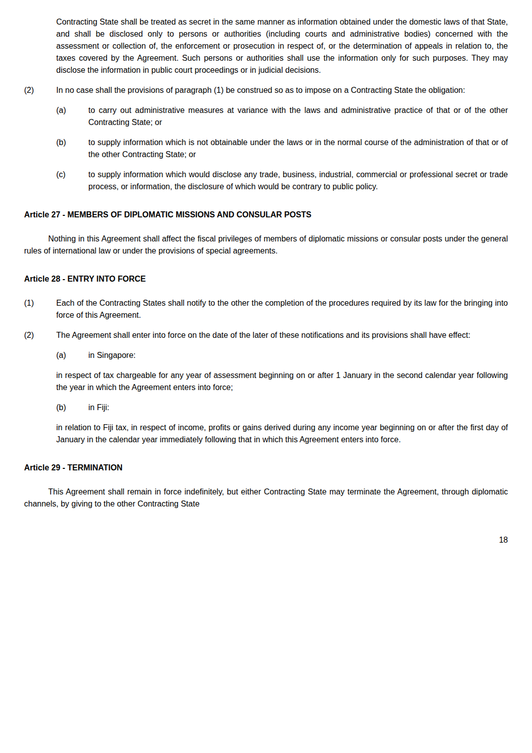Contracting State shall be treated as secret in the same manner as information obtained under the domestic laws of that State, and shall be disclosed only to persons or authorities (including courts and administrative bodies) concerned with the assessment or collection of, the enforcement or prosecution in respect of, or the determination of appeals in relation to, the taxes covered by the Agreement. Such persons or authorities shall use the information only for such purposes. They may disclose the information in public court proceedings or in judicial decisions.
(2)
In no case shall the provisions of paragraph (1) be construed so as to impose on a Contracting State the obligation:
(a)
to carry out administrative measures at variance with the laws and administrative practice of that or of the other Contracting State; or
(b)
to supply information which is not obtainable under the laws or in the normal course of the administration of that or of the other Contracting State; or
(c)
to supply information which would disclose any trade, business, industrial, commercial or professional secret or trade process, or information, the disclosure of which would be contrary to public policy.
Article 27 - MEMBERS OF DIPLOMATIC MISSIONS AND CONSULAR POSTS
Nothing in this Agreement shall affect the fiscal privileges of members of diplomatic missions or consular posts under the general rules of international law or under the provisions of special agreements.
Article 28 - ENTRY INTO FORCE
(1)
Each of the Contracting States shall notify to the other the completion of the procedures required by its law for the bringing into force of this Agreement.
(2)
The Agreement shall enter into force on the date of the later of these notifications and its provisions shall have effect:
(a)
in Singapore:
in respect of tax chargeable for any year of assessment beginning on or after 1 January in the second calendar year following the year in which the Agreement enters into force;
(b)
in Fiji:
in relation to Fiji tax, in respect of income, profits or gains derived during any income year beginning on or after the first day of January in the calendar year immediately following that in which this Agreement enters into force.
Article 29 - TERMINATION
This Agreement shall remain in force indefinitely, but either Contracting State may terminate the Agreement, through diplomatic channels, by giving to the other Contracting State
18